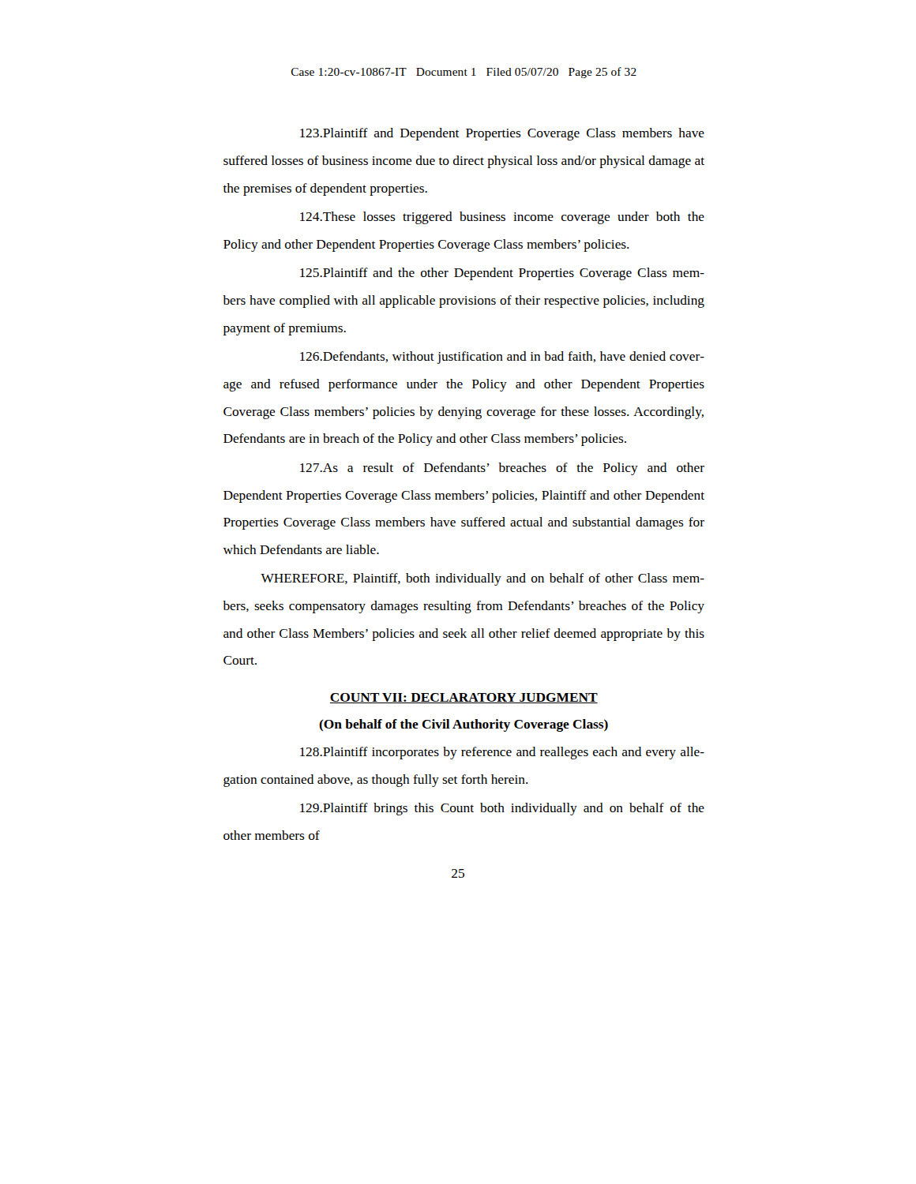Case 1:20-cv-10867-IT Document 1 Filed 05/07/20 Page 25 of 32
123. Plaintiff and Dependent Properties Coverage Class members have suffered losses of business income due to direct physical loss and/or physical damage at the premises of dependent properties.
124. These losses triggered business income coverage under both the Policy and other Dependent Properties Coverage Class members’ policies.
125. Plaintiff and the other Dependent Properties Coverage Class members have complied with all applicable provisions of their respective policies, including payment of premiums.
126. Defendants, without justification and in bad faith, have denied coverage and refused performance under the Policy and other Dependent Properties Coverage Class members’ policies by denying coverage for these losses. Accordingly, Defendants are in breach of the Policy and other Class members’ policies.
127. As a result of Defendants’ breaches of the Policy and other Dependent Properties Coverage Class members’ policies, Plaintiff and other Dependent Properties Coverage Class members have suffered actual and substantial damages for which Defendants are liable.
WHEREFORE, Plaintiff, both individually and on behalf of other Class members, seeks compensatory damages resulting from Defendants’ breaches of the Policy and other Class Members’ policies and seek all other relief deemed appropriate by this Court.
COUNT VII: DECLARATORY JUDGMENT
(On behalf of the Civil Authority Coverage Class)
128. Plaintiff incorporates by reference and realleges each and every allegation contained above, as though fully set forth herein.
129. Plaintiff brings this Count both individually and on behalf of the other members of
25